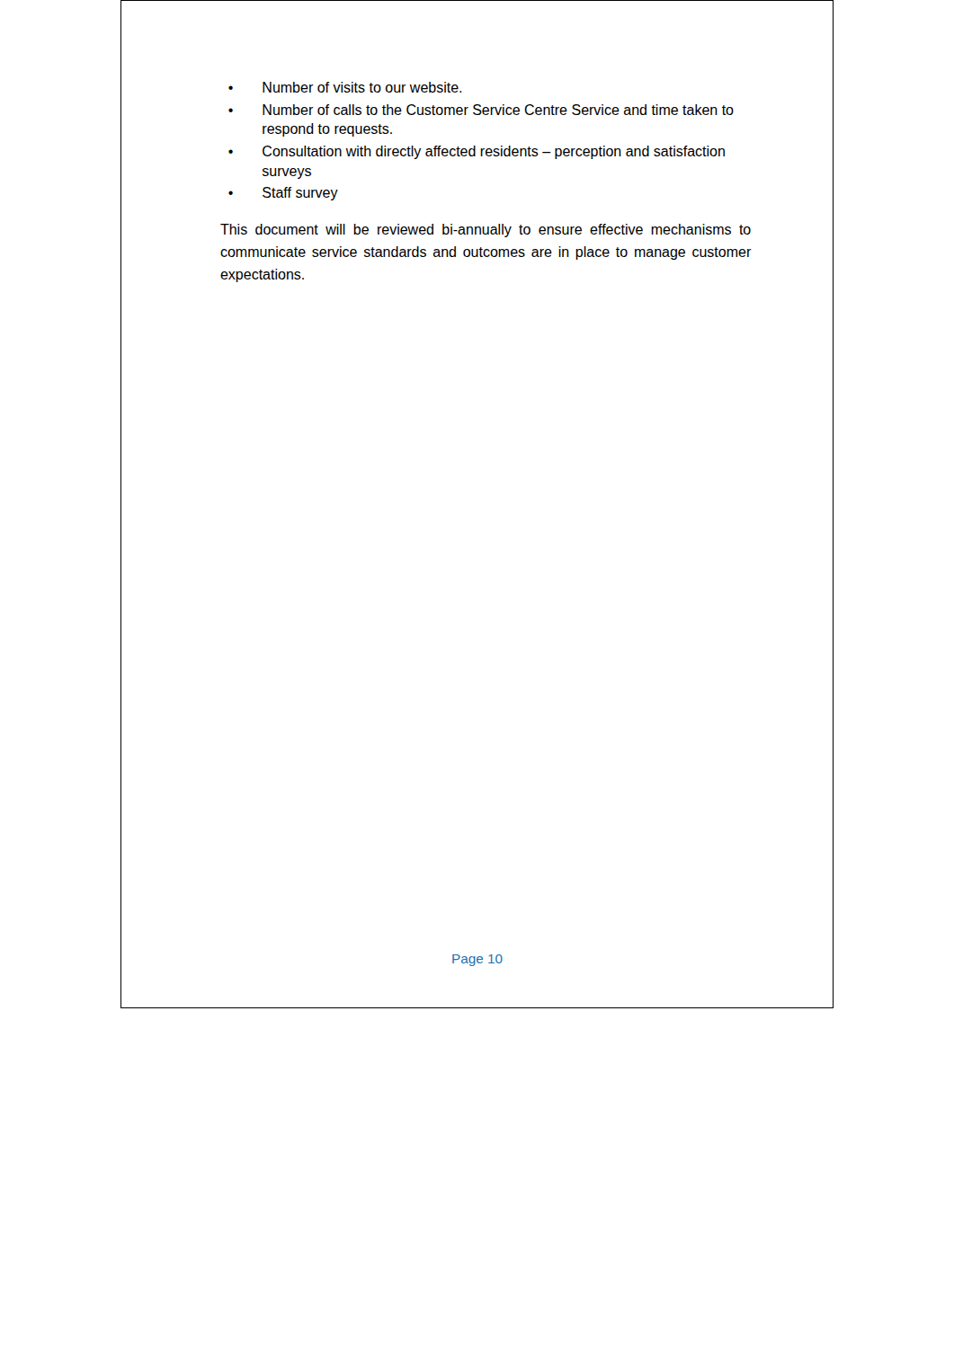Number of visits to our website.
Number of calls to the Customer Service Centre Service and time taken to respond to requests.
Consultation with directly affected residents – perception and satisfaction surveys
Staff survey
This document will be reviewed bi-annually to ensure effective mechanisms to communicate service standards and outcomes are in place to manage customer expectations.
Page 10